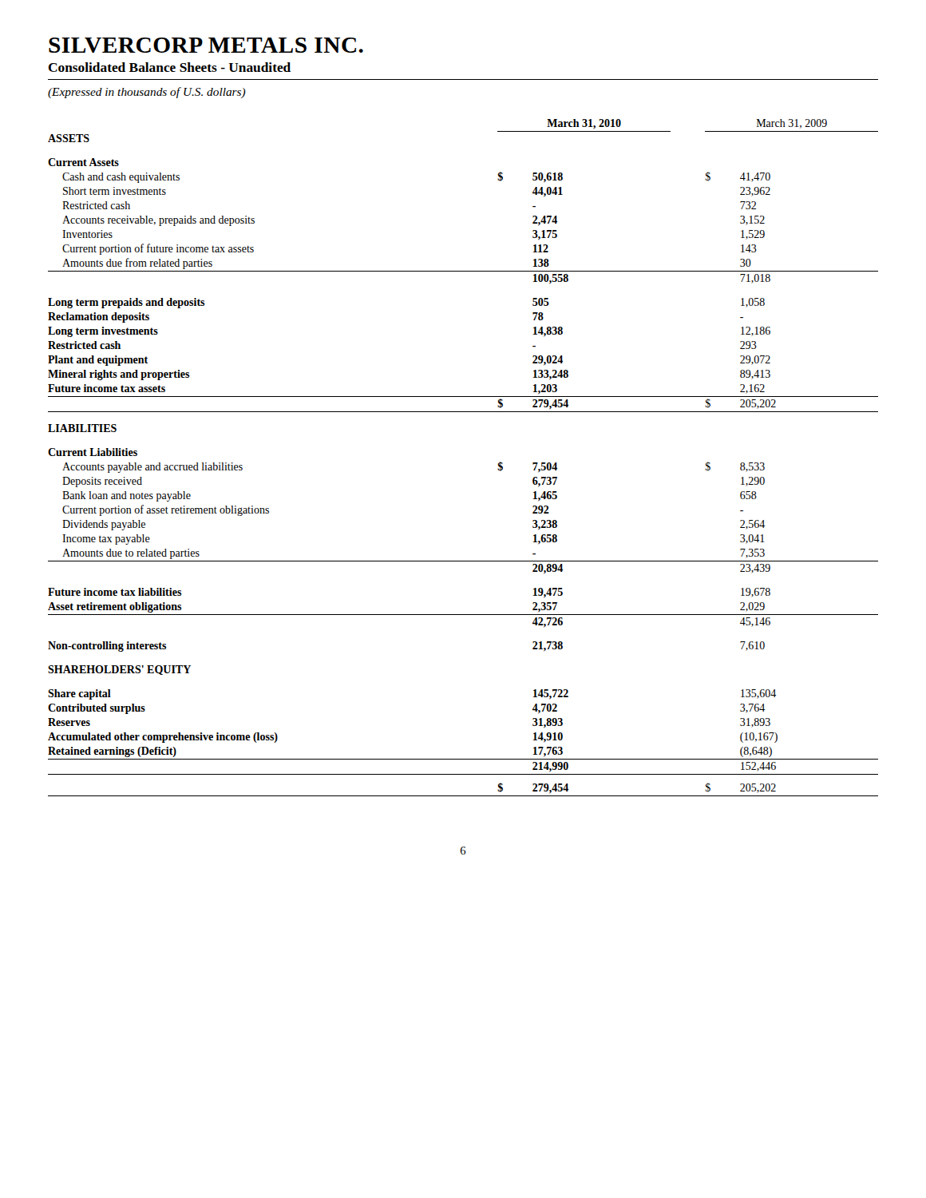SILVERCORP METALS INC.
Consolidated Balance Sheets - Unaudited
(Expressed in thousands of U.S. dollars)
| | March 31, 2010 | | March 31, 2009 |
| ASSETS | | | | | |
| Current Assets | | | | | |
| Cash and cash equivalents | $ | 50,618 | | $ | 41,470 |
| Short term investments | | 44,041 | | | 23,962 |
| Restricted cash | | - | | | 732 |
| Accounts receivable, prepaids and deposits | | 2,474 | | | 3,152 |
| Inventories | | 3,175 | | | 1,529 |
| Current portion of future income tax assets | | 112 | | | 143 |
| Amounts due from related parties | | 138 | | | 30 |
| | | 100,558 | | | 71,018 |
| Long term prepaids and deposits | | 505 | | | 1,058 |
| Reclamation deposits | | 78 | | | - |
| Long term investments | | 14,838 | | | 12,186 |
| Restricted cash | | - | | | 293 |
| Plant and equipment | | 29,024 | | | 29,072 |
| Mineral rights and properties | | 133,248 | | | 89,413 |
| Future income tax assets | | 1,203 | | | 2,162 |
| | $ | 279,454 | | $ | 205,202 |
| LIABILITIES | | | | | |
| Current Liabilities | | | | | |
| Accounts payable and accrued liabilities | $ | 7,504 | | $ | 8,533 |
| Deposits received | | 6,737 | | | 1,290 |
| Bank loan and notes payable | | 1,465 | | | 658 |
| Current portion of asset retirement obligations | | 292 | | | - |
| Dividends payable | | 3,238 | | | 2,564 |
| Income tax payable | | 1,658 | | | 3,041 |
| Amounts due to related parties | | - | | | 7,353 |
| | | 20,894 | | | 23,439 |
| Future income tax liabilities | | 19,475 | | | 19,678 |
| Asset retirement obligations | | 2,357 | | | 2,029 |
| | | 42,726 | | | 45,146 |
| Non-controlling interests | | 21,738 | | | 7,610 |
| SHAREHOLDERS' EQUITY | | | | | |
| Share capital | | 145,722 | | | 135,604 |
| Contributed surplus | | 4,702 | | | 3,764 |
| Reserves | | 31,893 | | | 31,893 |
| Accumulated other comprehensive income (loss) | | 14,910 | | | (10,167) |
| Retained earnings (Deficit) | | 17,763 | | | (8,648) |
| | | 214,990 | | | 152,446 |
| | $ | 279,454 | | $ | 205,202 |
6